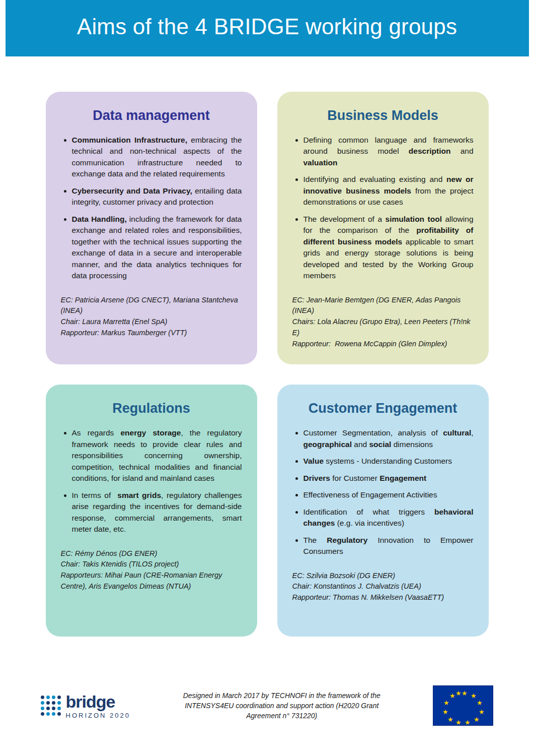Aims of the 4 BRIDGE working groups
Data management
Communication Infrastructure, embracing the technical and non-technical aspects of the communication infrastructure needed to exchange data and the related requirements
Cybersecurity and Data Privacy, entailing data integrity, customer privacy and protection
Data Handling, including the framework for data exchange and related roles and responsibilities, together with the technical issues supporting the exchange of data in a secure and interoperable manner, and the data analytics techniques for data processing
EC: Patricia Arsene (DG CNECT), Mariana Stantcheva (INEA)
Chair: Laura Marretta (Enel SpA)
Rapporteur: Markus Taumberger (VTT)
Business Models
Defining common language and frameworks around business model description and valuation
Identifying and evaluating existing and new or innovative business models from the project demonstrations or use cases
The development of a simulation tool allowing for the comparison of the profitability of different business models applicable to smart grids and energy storage solutions is being developed and tested by the Working Group members
EC: Jean-Marie Bemtgen (DG ENER, Adas Pangois (INEA)
Chairs: Lola Alacreu (Grupo Etra), Leen Peeters (Th!nk E)
Rapporteur: Rowena McCappin (Glen Dimplex)
Regulations
As regards energy storage, the regulatory framework needs to provide clear rules and responsibilities concerning ownership, competition, technical modalities and financial conditions, for island and mainland cases
In terms of smart grids, regulatory challenges arise regarding the incentives for demand-side response, commercial arrangements, smart meter date, etc.
EC: Rémy Dénos (DG ENER)
Chair: Takis Ktenidis (TILOS project)
Rapporteurs: Mihai Paun (CRE-Romanian Energy Centre), Aris Evangelos Dimeas (NTUA)
Customer Engagement
Customer Segmentation, analysis of cultural, geographical and social dimensions
Value systems - Understanding Customers
Drivers for Customer Engagement
Effectiveness of Engagement Activities
Identification of what triggers behavioral changes (e.g. via incentives)
The Regulatory Innovation to Empower Consumers
EC: Szilvia Bozsoki (DG ENER)
Chair: Konstantinos J. Chalvatzis (UEA)
Rapporteur: Thomas N. Mikkelsen (VaasaETT)
bridge HORIZON 2020
Designed in March 2017 by TECHNOFI in the framework of the INTENSYS4EU coordination and support action (H2020 Grant Agreement n° 731220)
★ ★ ★ ★ ★ ★ ★ ★ ★ ★ ★ ★